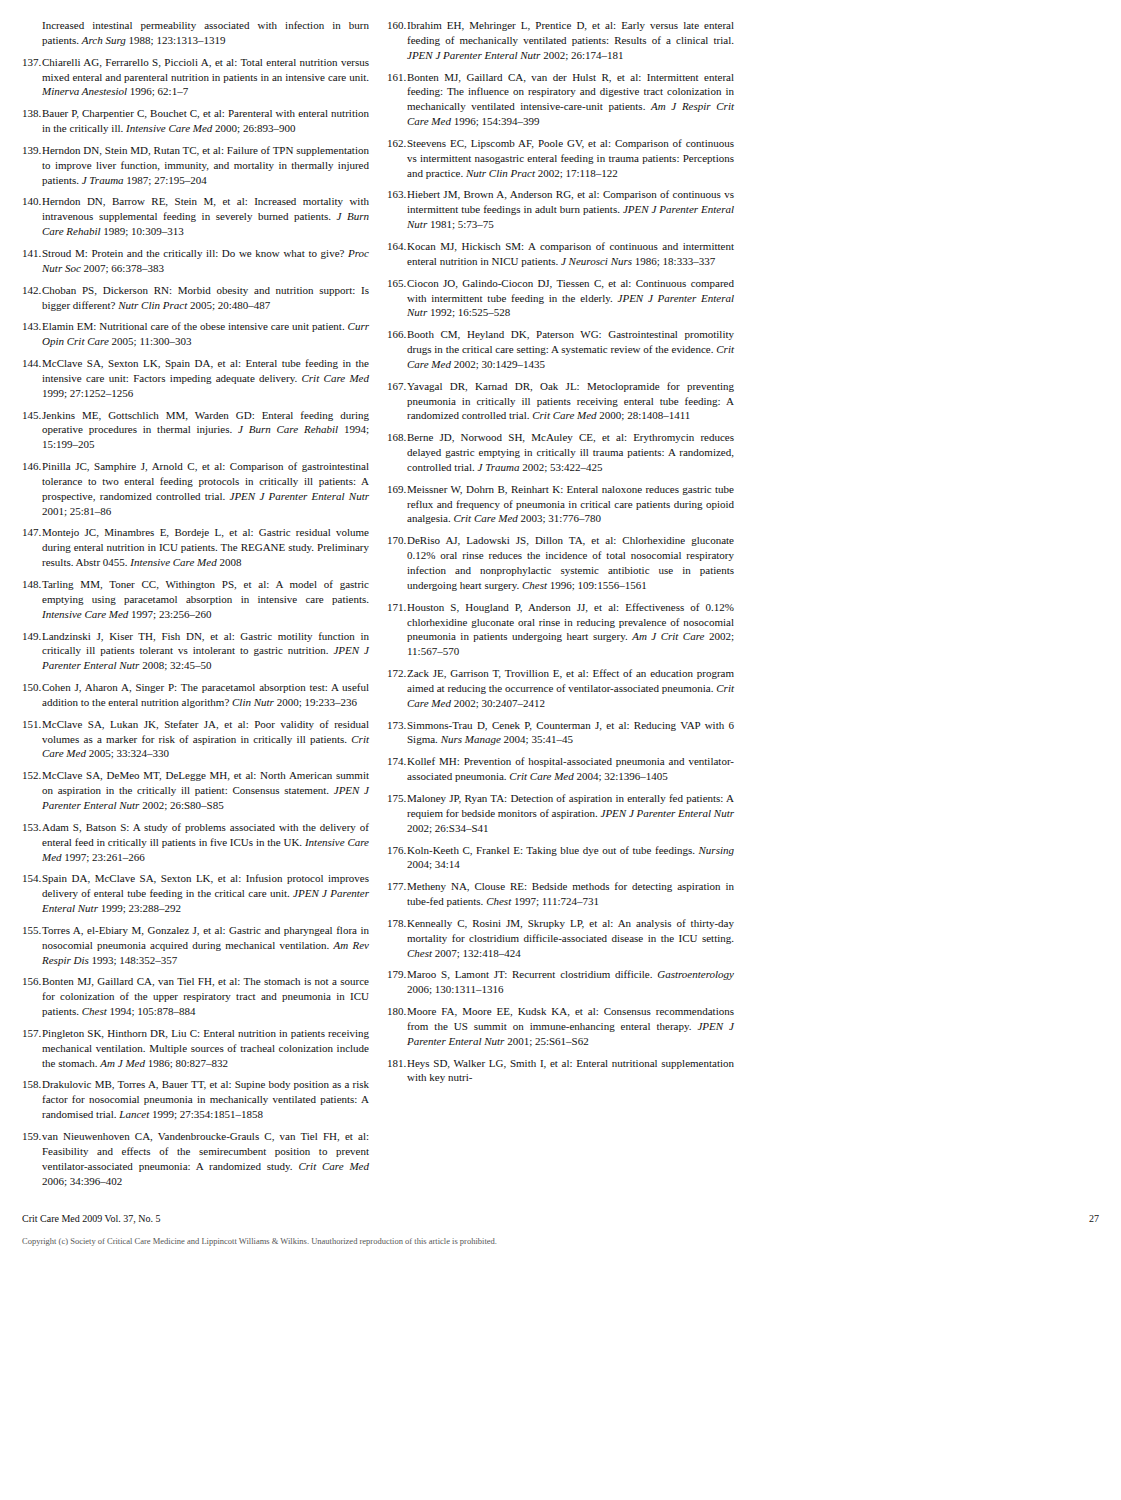Increased intestinal permeability associated with infection in burn patients. Arch Surg 1988; 123:1313–1319
137. Chiarelli AG, Ferrarello S, Piccioli A, et al: Total enteral nutrition versus mixed enteral and parenteral nutrition in patients in an intensive care unit. Minerva Anestesiol 1996; 62:1–7
138. Bauer P, Charpentier C, Bouchet C, et al: Parenteral with enteral nutrition in the critically ill. Intensive Care Med 2000; 26:893–900
139. Herndon DN, Stein MD, Rutan TC, et al: Failure of TPN supplementation to improve liver function, immunity, and mortality in thermally injured patients. J Trauma 1987; 27:195–204
140. Herndon DN, Barrow RE, Stein M, et al: Increased mortality with intravenous supplemental feeding in severely burned patients. J Burn Care Rehabil 1989; 10:309–313
141. Stroud M: Protein and the critically ill: Do we know what to give? Proc Nutr Soc 2007; 66:378–383
142. Choban PS, Dickerson RN: Morbid obesity and nutrition support: Is bigger different? Nutr Clin Pract 2005; 20:480–487
143. Elamin EM: Nutritional care of the obese intensive care unit patient. Curr Opin Crit Care 2005; 11:300–303
144. McClave SA, Sexton LK, Spain DA, et al: Enteral tube feeding in the intensive care unit: Factors impeding adequate delivery. Crit Care Med 1999; 27:1252–1256
145. Jenkins ME, Gottschlich MM, Warden GD: Enteral feeding during operative procedures in thermal injuries. J Burn Care Rehabil 1994; 15:199–205
146. Pinilla JC, Samphire J, Arnold C, et al: Comparison of gastrointestinal tolerance to two enteral feeding protocols in critically ill patients: A prospective, randomized controlled trial. JPEN J Parenter Enteral Nutr 2001; 25:81–86
147. Montejo JC, Minambres E, Bordeje L, et al: Gastric residual volume during enteral nutrition in ICU patients. The REGANE study. Preliminary results. Abstr 0455. Intensive Care Med 2008
148. Tarling MM, Toner CC, Withington PS, et al: A model of gastric emptying using paracetamol absorption in intensive care patients. Intensive Care Med 1997; 23:256–260
149. Landzinski J, Kiser TH, Fish DN, et al: Gastric motility function in critically ill patients tolerant vs intolerant to gastric nutrition. JPEN J Parenter Enteral Nutr 2008; 32:45–50
150. Cohen J, Aharon A, Singer P: The paracetamol absorption test: A useful addition to the enteral nutrition algorithm? Clin Nutr 2000; 19:233–236
151. McClave SA, Lukan JK, Stefater JA, et al: Poor validity of residual volumes as a marker for risk of aspiration in critically ill patients. Crit Care Med 2005; 33:324–330
152. McClave SA, DeMeo MT, DeLegge MH, et al: North American summit on aspiration in the critically ill patient: Consensus statement. JPEN J Parenter Enteral Nutr 2002; 26:S80–S85
153. Adam S, Batson S: A study of problems associated with the delivery of enteral feed in critically ill patients in five ICUs in the UK. Intensive Care Med 1997; 23:261–266
154. Spain DA, McClave SA, Sexton LK, et al: Infusion protocol improves delivery of enteral tube feeding in the critical care unit. JPEN J Parenter Enteral Nutr 1999; 23:288–292
155. Torres A, el-Ebiary M, Gonzalez J, et al: Gastric and pharyngeal flora in nosocomial pneumonia acquired during mechanical ventilation. Am Rev Respir Dis 1993; 148:352–357
156. Bonten MJ, Gaillard CA, van Tiel FH, et al: The stomach is not a source for colonization of the upper respiratory tract and pneumonia in ICU patients. Chest 1994; 105:878–884
157. Pingleton SK, Hinthorn DR, Liu C: Enteral nutrition in patients receiving mechanical ventilation. Multiple sources of tracheal colonization include the stomach. Am J Med 1986; 80:827–832
158. Drakulovic MB, Torres A, Bauer TT, et al: Supine body position as a risk factor for nosocomial pneumonia in mechanically ventilated patients: A randomised trial. Lancet 1999; 27:354:1851–1858
159. van Nieuwenhoven CA, Vandenbroucke-Grauls C, van Tiel FH, et al: Feasibility and effects of the semirecumbent position to prevent ventilator-associated pneumonia: A randomized study. Crit Care Med 2006; 34:396–402
160. Ibrahim EH, Mehringer L, Prentice D, et al: Early versus late enteral feeding of mechanically ventilated patients: Results of a clinical trial. JPEN J Parenter Enteral Nutr 2002; 26:174–181
161. Bonten MJ, Gaillard CA, van der Hulst R, et al: Intermittent enteral feeding: The influence on respiratory and digestive tract colonization in mechanically ventilated intensive-care-unit patients. Am J Respir Crit Care Med 1996; 154:394–399
162. Steevens EC, Lipscomb AF, Poole GV, et al: Comparison of continuous vs intermittent nasogastric enteral feeding in trauma patients: Perceptions and practice. Nutr Clin Pract 2002; 17:118–122
163. Hiebert JM, Brown A, Anderson RG, et al: Comparison of continuous vs intermittent tube feedings in adult burn patients. JPEN J Parenter Enteral Nutr 1981; 5:73–75
164. Kocan MJ, Hickisch SM: A comparison of continuous and intermittent enteral nutrition in NICU patients. J Neurosci Nurs 1986; 18:333–337
165. Ciocon JO, Galindo-Ciocon DJ, Tiessen C, et al: Continuous compared with intermittent tube feeding in the elderly. JPEN J Parenter Enteral Nutr 1992; 16:525–528
166. Booth CM, Heyland DK, Paterson WG: Gastrointestinal promotility drugs in the critical care setting: A systematic review of the evidence. Crit Care Med 2002; 30:1429–1435
167. Yavagal DR, Karnad DR, Oak JL: Metoclopramide for preventing pneumonia in critically ill patients receiving enteral tube feeding: A randomized controlled trial. Crit Care Med 2000; 28:1408–1411
168. Berne JD, Norwood SH, McAuley CE, et al: Erythromycin reduces delayed gastric emptying in critically ill trauma patients: A randomized, controlled trial. J Trauma 2002; 53:422–425
169. Meissner W, Dohrn B, Reinhart K: Enteral naloxone reduces gastric tube reflux and frequency of pneumonia in critical care patients during opioid analgesia. Crit Care Med 2003; 31:776–780
170. DeRiso AJ, Ladowski JS, Dillon TA, et al: Chlorhexidine gluconate 0.12% oral rinse reduces the incidence of total nosocomial respiratory infection and nonprophylactic systemic antibiotic use in patients undergoing heart surgery. Chest 1996; 109:1556–1561
171. Houston S, Hougland P, Anderson JJ, et al: Effectiveness of 0.12% chlorhexidine gluconate oral rinse in reducing prevalence of nosocomial pneumonia in patients undergoing heart surgery. Am J Crit Care 2002; 11:567–570
172. Zack JE, Garrison T, Trovillion E, et al: Effect of an education program aimed at reducing the occurrence of ventilator-associated pneumonia. Crit Care Med 2002; 30:2407–2412
173. Simmons-Trau D, Cenek P, Counterman J, et al: Reducing VAP with 6 Sigma. Nurs Manage 2004; 35:41–45
174. Kollef MH: Prevention of hospital-associated pneumonia and ventilator-associated pneumonia. Crit Care Med 2004; 32:1396–1405
175. Maloney JP, Ryan TA: Detection of aspiration in enterally fed patients: A requiem for bedside monitors of aspiration. JPEN J Parenter Enteral Nutr 2002; 26:S34–S41
176. Koln-Keeth C, Frankel E: Taking blue dye out of tube feedings. Nursing 2004; 34:14
177. Metheny NA, Clouse RE: Bedside methods for detecting aspiration in tube-fed patients. Chest 1997; 111:724–731
178. Kenneally C, Rosini JM, Skrupky LP, et al: An analysis of thirty-day mortality for clostridium difficile-associated disease in the ICU setting. Chest 2007; 132:418–424
179. Maroo S, Lamont JT: Recurrent clostridium difficile. Gastroenterology 2006; 130:1311–1316
180. Moore FA, Moore EE, Kudsk KA, et al: Consensus recommendations from the US summit on immune-enhancing enteral therapy. JPEN J Parenter Enteral Nutr 2001; 25:S61–S62
181. Heys SD, Walker LG, Smith I, et al: Enteral nutritional supplementation with key nutri-
Crit Care Med 2009 Vol. 37, No. 5 27
Copyright (c) Society of Critical Care Medicine and Lippincott Williams & Wilkins. Unauthorized reproduction of this article is prohibited.